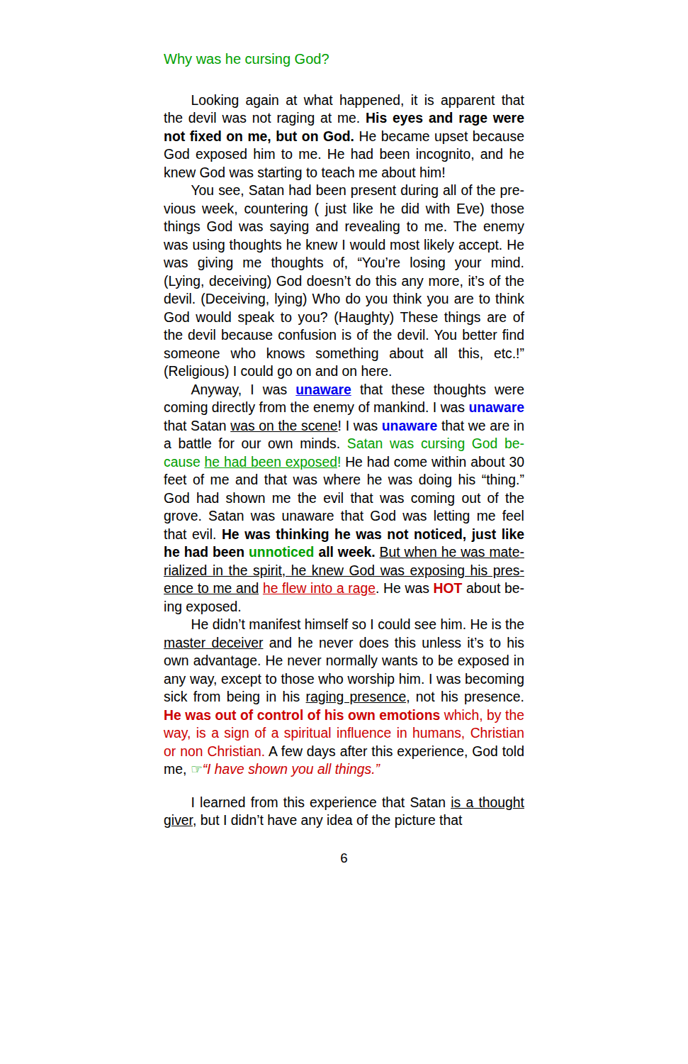Why was he cursing God?
Looking again at what happened, it is apparent that the devil was not raging at me. His eyes and rage were not fixed on me, but on God. He became upset because God exposed him to me. He had been incognito, and he knew God was starting to teach me about him!
You see, Satan had been present during all of the previous week, countering ( just like he did with Eve) those things God was saying and revealing to me. The enemy was using thoughts he knew I would most likely accept. He was giving me thoughts of, “You’re losing your mind. (Lying, deceiving) God doesn’t do this any more, it’s of the devil. (Deceiving, lying) Who do you think you are to think God would speak to you? (Haughty) These things are of the devil because confusion is of the devil. You better find someone who knows something about all this, etc.!” (Religious) I could go on and on here.
Anyway, I was unaware that these thoughts were coming directly from the enemy of mankind. I was unaware that Satan was on the scene! I was unaware that we are in a battle for our own minds. Satan was cursing God because he had been exposed! He had come within about 30 feet of me and that was where he was doing his “thing.” God had shown me the evil that was coming out of the grove. Satan was unaware that God was letting me feel that evil. He was thinking he was not noticed, just like he had been unnoticed all week. But when he was materialized in the spirit, he knew God was exposing his presence to me and he flew into a rage. He was HOT about being exposed.
He didn’t manifest himself so I could see him. He is the master deceiver and he never does this unless it’s to his own advantage. He never normally wants to be exposed in any way, except to those who worship him. I was becoming sick from being in his raging presence, not his presence. He was out of control of his own emotions which, by the way, is a sign of a spiritual influence in humans, Christian or non Christian. A few days after this experience, God told me, ☞“I have shown you all things.”
I learned from this experience that Satan is a thought giver, but I didn’t have any idea of the picture that
6